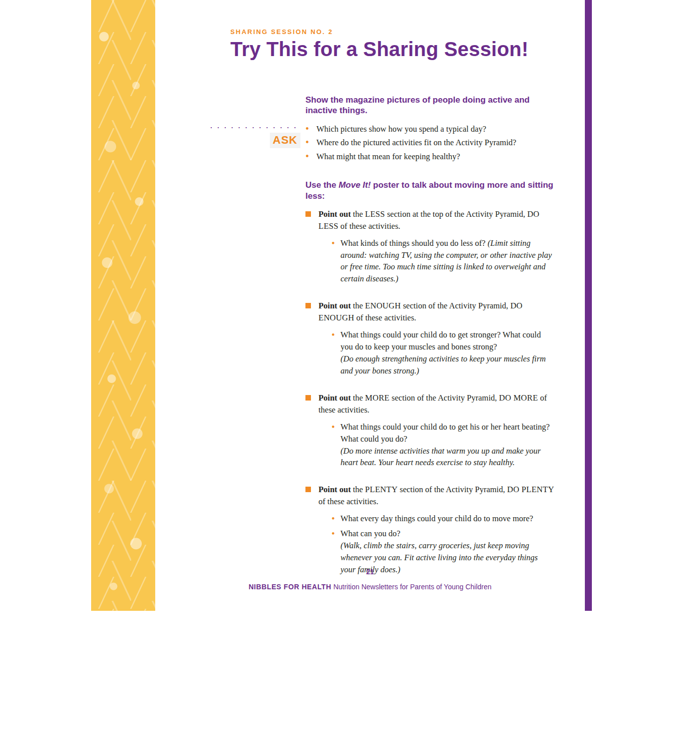Sharing Session No. 2
Try This for a Sharing Session!
Show the magazine pictures of people doing active and inactive things.
· · · · · · · · · · · · · · · · · · · · ASK
Which pictures show how you spend a typical day?
Where do the pictured activities fit on the Activity Pyramid?
What might that mean for keeping healthy?
Use the Move It! poster to talk about moving more and sitting less:
Point out the LESS section at the top of the Activity Pyramid, DO LESS of these activities.
What kinds of things should you do less of? (Limit sitting around: watching TV, using the computer, or other inactive play or free time. Too much time sitting is linked to overweight and certain diseases.)
Point out the ENOUGH section of the Activity Pyramid, DO ENOUGH of these activities.
What things could your child do to get stronger? What could you do to keep your muscles and bones strong?
(Do enough strengthening activities to keep your muscles firm and your bones strong.)
Point out the MORE section of the Activity Pyramid, DO MORE of these activities.
What things could your child do to get his or her heart beating? What could you do?
(Do more intense activities that warm you up and make your heart beat. Your heart needs exercise to stay healthy.
Point out the PLENTY section of the Activity Pyramid, DO PLENTY of these activities.
What every day things could your child do to move more?
What can you do?
(Walk, climb the stairs, carry groceries, just keep moving whenever you can. Fit active living into the everyday things your family does.)
21
NIBBLES FOR HEALTH Nutrition Newsletters for Parents of Young Children